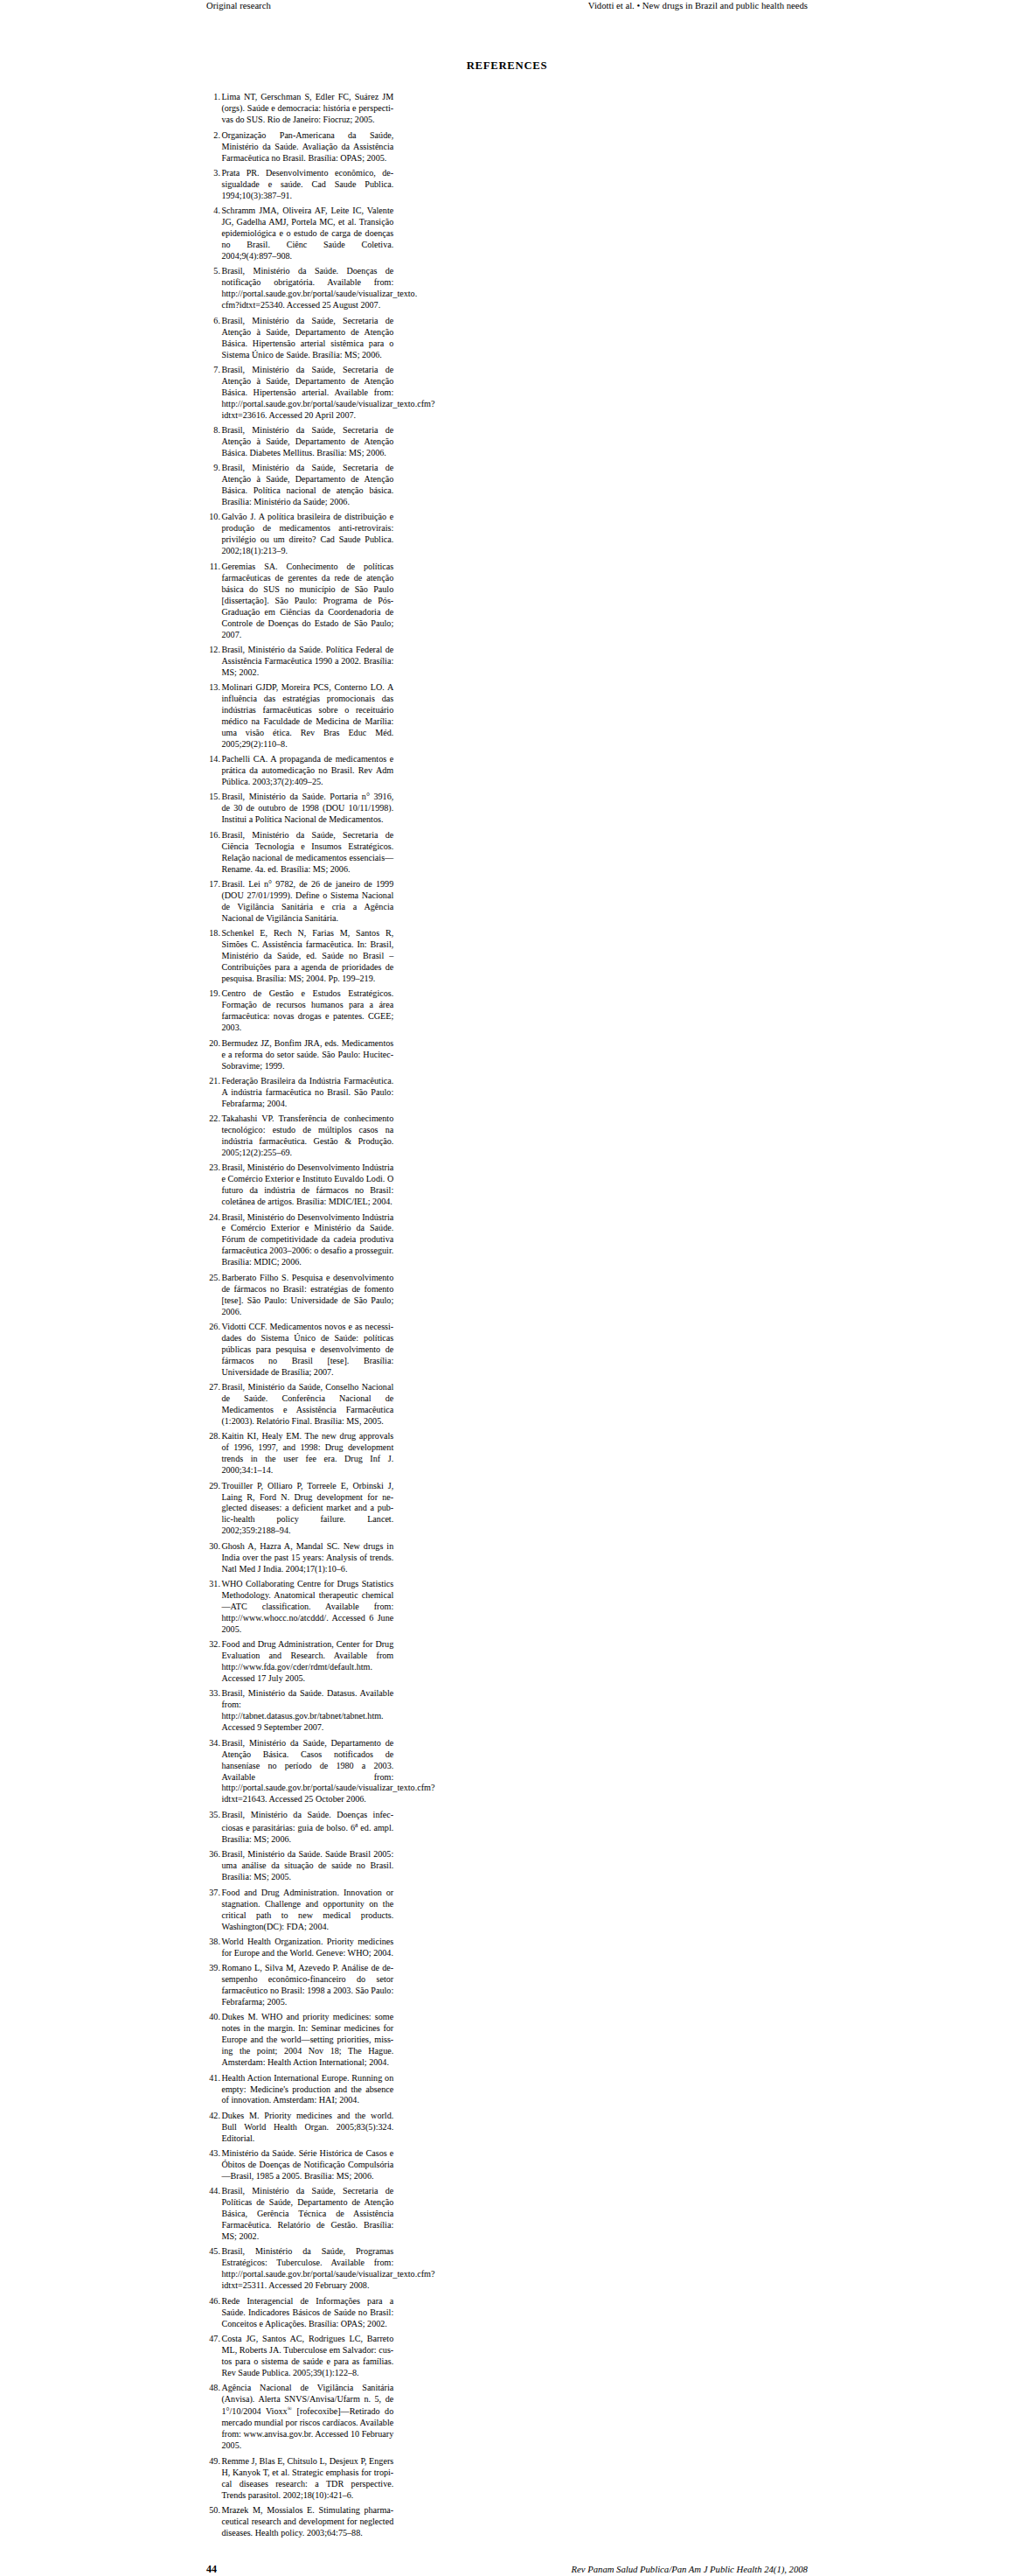Original research
Vidotti et al. • New drugs in Brazil and public health needs
REFERENCES
Lima NT, Gerschman S, Edler FC, Suárez JM (orgs). Saúde e democracia: história e perspectivas do SUS. Rio de Janeiro: Fiocruz; 2005.
Organização Pan-Americana da Saúde, Ministério da Saúde. Avaliação da Assistência Farmacêutica no Brasil. Brasília: OPAS; 2005.
Prata PR. Desenvolvimento econômico, desigualdade e saúde. Cad Saude Publica. 1994;10(3):387–91.
Schramm JMA, Oliveira AF, Leite IC, Valente JG, Gadelha AMJ, Portela MC, et al. Transição epidemiológica e o estudo de carga de doenças no Brasil. Ciênc Saúde Coletiva. 2004;9(4):897–908.
Brasil, Ministério da Saúde. Doenças de notificação obrigatória. Available from: http://portal.saude.gov.br/portal/saude/visualizar_texto. cfm?idtxt=25340. Accessed 25 August 2007.
Brasil, Ministério da Saúde, Secretaria de Atenção à Saúde, Departamento de Atenção Básica. Hipertensão arterial sistêmica para o Sistema Único de Saúde. Brasília: MS; 2006.
Brasil, Ministério da Saúde, Secretaria de Atenção à Saúde, Departamento de Atenção Básica. Hipertensão arterial. Available from: http://portal.saude.gov.br/portal/saude/visualizar_texto.cfm?idtxt=23616. Accessed 20 April 2007.
Brasil, Ministério da Saúde, Secretaria de Atenção à Saúde, Departamento de Atenção Básica. Diabetes Mellitus. Brasília: MS; 2006.
Brasil, Ministério da Saúde, Secretaria de Atenção à Saúde, Departamento de Atenção Básica. Política nacional de atenção básica. Brasília: Ministério da Saúde; 2006.
Galvão J. A política brasileira de distribuição e produção de medicamentos anti-retrovirais: privilégio ou um direito? Cad Saude Publica. 2002;18(1):213–9.
Geremias SA. Conhecimento de políticas farmacêuticas de gerentes da rede de atenção básica do SUS no município de São Paulo [dissertação]. São Paulo: Programa de Pós-Graduação em Ciências da Coordenadoria de Controle de Doenças do Estado de São Paulo; 2007.
Brasil, Ministério da Saúde. Política Federal de Assistência Farmacêutica 1990 a 2002. Brasília: MS; 2002.
Molinari GJDP, Moreira PCS, Conterno LO. A influência das estratégias promocionais das indústrias farmacêuticas sobre o receituário médico na Faculdade de Medicina de Marília: uma visão ética. Rev Bras Educ Méd. 2005;29(2):110–8.
Pachelli CA. A propaganda de medicamentos e prática da automedicação no Brasil. Rev Adm Pública. 2003;37(2):409–25.
Brasil, Ministério da Saúde. Portaria n° 3916, de 30 de outubro de 1998 (DOU 10/11/1998). Institui a Política Nacional de Medicamentos.
Brasil, Ministério da Saúde, Secretaria de Ciência Tecnologia e Insumos Estratégicos. Relação nacional de medicamentos essenciais—Rename. 4a. ed. Brasília: MS; 2006.
Brasil. Lei n° 9782, de 26 de janeiro de 1999 (DOU 27/01/1999). Define o Sistema Nacional de Vigilância Sanitária e cria a Agência Nacional de Vigilância Sanitária.
Schenkel E, Rech N, Farias M, Santos R, Simões C. Assistência farmacêutica. In: Brasil, Ministério da Saúde, ed. Saúde no Brasil – Contribuições para a agenda de prioridades de pesquisa. Brasília: MS; 2004. Pp. 199–219.
Centro de Gestão e Estudos Estratégicos. Formação de recursos humanos para a área farmacêutica: novas drogas e patentes. CGEE; 2003.
Bermudez JZ, Bonfim JRA, eds. Medicamentos e a reforma do setor saúde. São Paulo: Hucitec-Sobravime; 1999.
Federação Brasileira da Indústria Farmacêutica. A indústria farmacêutica no Brasil. São Paulo: Febrafarma; 2004.
Takahashi VP. Transferência de conhecimento tecnológico: estudo de múltiplos casos na indústria farmacêutica. Gestão & Produção. 2005;12(2):255–69.
Brasil, Ministério do Desenvolvimento Indústria e Comércio Exterior e Instituto Euvaldo Lodi. O futuro da indústria de fármacos no Brasil: coletânea de artigos. Brasília: MDIC/IEL; 2004.
Brasil, Ministério do Desenvolvimento Indústria e Comércio Exterior e Ministério da Saúde. Fórum de competitividade da cadeia produtiva farmacêutica 2003–2006: o desafio a prosseguir. Brasília: MDIC; 2006.
Barberato Filho S. Pesquisa e desenvolvimento de fármacos no Brasil: estratégias de fomento [tese]. São Paulo: Universidade de São Paulo; 2006.
Vidotti CCF. Medicamentos novos e as necessidades do Sistema Único de Saúde: políticas públicas para pesquisa e desenvolvimento de fármacos no Brasil [tese]. Brasília: Universidade de Brasília; 2007.
Brasil, Ministério da Saúde, Conselho Nacional de Saúde. Conferência Nacional de Medicamentos e Assistência Farmacêutica (1:2003). Relatório Final. Brasília: MS, 2005.
Kaitin KI, Healy EM. The new drug approvals of 1996, 1997, and 1998: Drug development trends in the user fee era. Drug Inf J. 2000;34:1–14.
Trouiller P, Olliaro P, Torreele E, Orbinski J, Laing R, Ford N. Drug development for neglected diseases: a deficient market and a public-health policy failure. Lancet. 2002;359:2188–94.
Ghosh A, Hazra A, Mandal SC. New drugs in India over the past 15 years: Analysis of trends. Natl Med J India. 2004;17(1):10–6.
WHO Collaborating Centre for Drugs Statistics Methodology. Anatomical therapeutic chemical—ATC classification. Available from: http://www.whocc.no/atcddd/. Accessed 6 June 2005.
Food and Drug Administration, Center for Drug Evaluation and Research. Available from http://www.fda.gov/cder/rdmt/default.htm. Accessed 17 July 2005.
Brasil, Ministério da Saúde. Datasus. Available from: http://tabnet.datasus.gov.br/tabnet/tabnet.htm. Accessed 9 September 2007.
Brasil, Ministério da Saúde, Departamento de Atenção Básica. Casos notificados de hanseníase no período de 1980 a 2003. Available from: http://portal.saude.gov.br/portal/saude/visualizar_texto.cfm?idtxt=21643. Accessed 25 October 2006.
Brasil, Ministério da Saúde. Doenças infecciosas e parasitárias: guia de bolso. 6a ed. ampl. Brasília: MS; 2006.
Brasil, Ministério da Saúde. Saúde Brasil 2005: uma análise da situação de saúde no Brasil. Brasília: MS; 2005.
Food and Drug Administration. Innovation or stagnation. Challenge and opportunity on the critical path to new medical products. Washington(DC): FDA; 2004.
World Health Organization. Priority medicines for Europe and the World. Geneve: WHO; 2004.
Romano L, Silva M, Azevedo P. Análise de desempenho econômico-financeiro do setor farmacêutico no Brasil: 1998 a 2003. São Paulo: Febrafarma; 2005.
Dukes M. WHO and priority medicines: some notes in the margin. In: Seminar medicines for Europe and the world—setting priorities, missing the point; 2004 Nov 18; The Hague. Amsterdam: Health Action International; 2004.
Health Action International Europe. Running on empty: Medicine's production and the absence of innovation. Amsterdam: HAI; 2004.
Dukes M. Priority medicines and the world. Bull World Health Organ. 2005;83(5):324. Editorial.
Ministério da Saúde. Série Histórica de Casos e Óbitos de Doenças de Notificação Compulsória—Brasil, 1985 a 2005. Brasília: MS; 2006.
Brasil, Ministério da Saúde, Secretaria de Políticas de Saúde, Departamento de Atenção Básica, Gerência Técnica de Assistência Farmacêutica. Relatório de Gestão. Brasília: MS; 2002.
Brasil, Ministério da Saúde, Programas Estratégicos: Tuberculose. Available from: http://portal.saude.gov.br/portal/saude/visualizar_texto.cfm?idtxt=25311. Accessed 20 February 2008.
Rede Interagencial de Informações para a Saúde. Indicadores Básicos de Saúde no Brasil: Conceitos e Aplicações. Brasília: OPAS; 2002.
Costa JG, Santos AC, Rodrigues LC, Barreto ML, Roberts JA. Tuberculose em Salvador: custos para o sistema de saúde e para as famílias. Rev Saude Publica. 2005;39(1):122–8.
Agência Nacional de Vigilância Sanitária (Anvisa). Alerta SNVS/Anvisa/Ufarm n. 5, de 1°/10/2004 Vioxx® [rofecoxibe]—Retirado do mercado mundial por riscos cardíacos. Available from: www.anvisa.gov.br. Accessed 10 February 2005.
Remme J, Blas E, Chitsulo L, Desjeux P, Engers H, Kanyok T, et al. Strategic emphasis for tropical diseases research: a TDR perspective. Trends parasitol. 2002;18(10):421–6.
Mrazek M, Mossialos E. Stimulating pharmaceutical research and development for neglected diseases. Health policy. 2003;64:75–88.
44
Rev Panam Salud Publica/Pan Am J Public Health 24(1), 2008